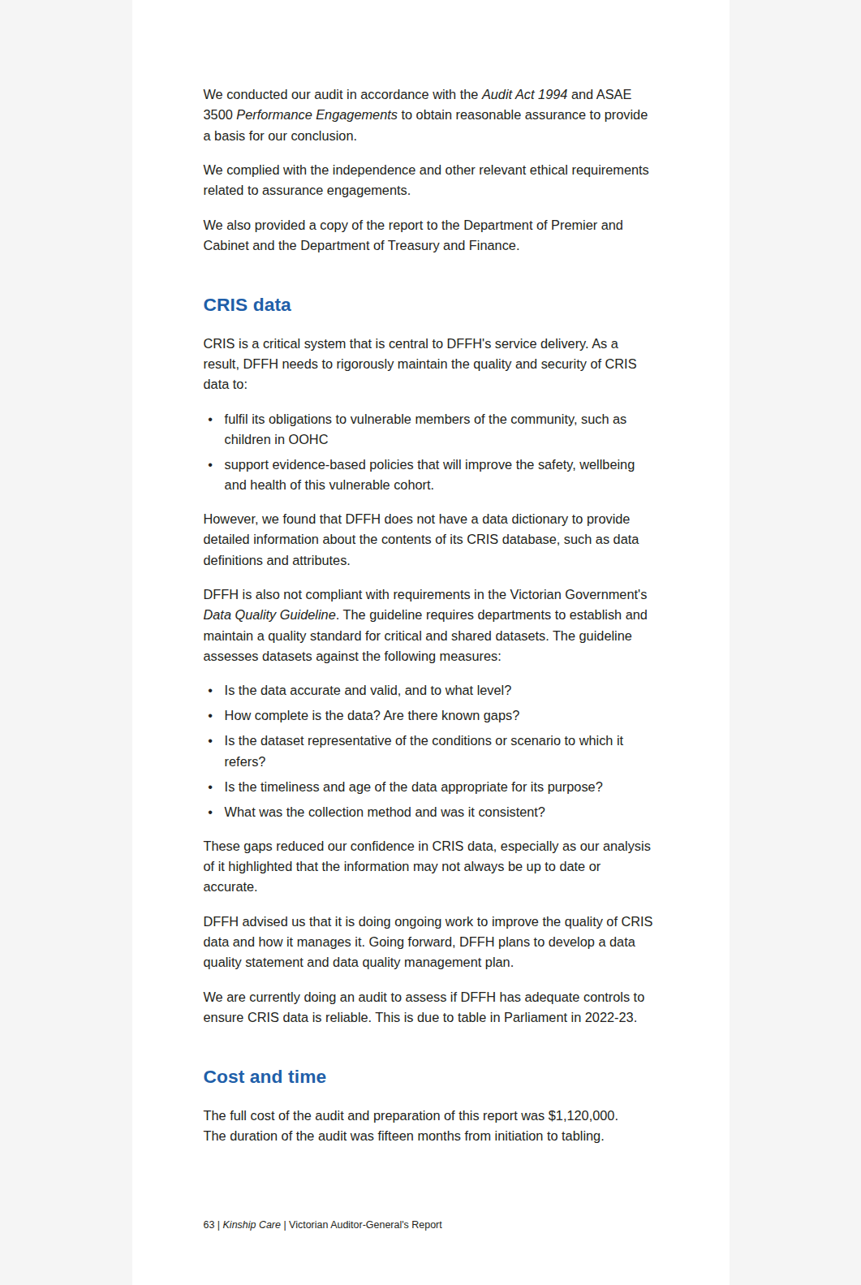We conducted our audit in accordance with the Audit Act 1994 and ASAE 3500 Performance Engagements to obtain reasonable assurance to provide a basis for our conclusion.
We complied with the independence and other relevant ethical requirements related to assurance engagements.
We also provided a copy of the report to the Department of Premier and Cabinet and the Department of Treasury and Finance.
CRIS data
CRIS is a critical system that is central to DFFH's service delivery. As a result, DFFH needs to rigorously maintain the quality and security of CRIS data to:
fulfil its obligations to vulnerable members of the community, such as children in OOHC
support evidence-based policies that will improve the safety, wellbeing and health of this vulnerable cohort.
However, we found that DFFH does not have a data dictionary to provide detailed information about the contents of its CRIS database, such as data definitions and attributes.
DFFH is also not compliant with requirements in the Victorian Government's Data Quality Guideline. The guideline requires departments to establish and maintain a quality standard for critical and shared datasets. The guideline assesses datasets against the following measures:
Is the data accurate and valid, and to what level?
How complete is the data? Are there known gaps?
Is the dataset representative of the conditions or scenario to which it refers?
Is the timeliness and age of the data appropriate for its purpose?
What was the collection method and was it consistent?
These gaps reduced our confidence in CRIS data, especially as our analysis of it highlighted that the information may not always be up to date or accurate.
DFFH advised us that it is doing ongoing work to improve the quality of CRIS data and how it manages it. Going forward, DFFH plans to develop a data quality statement and data quality management plan.
We are currently doing an audit to assess if DFFH has adequate controls to ensure CRIS data is reliable. This is due to table in Parliament in 2022-23.
Cost and time
The full cost of the audit and preparation of this report was $1,120,000.
The duration of the audit was fifteen months from initiation to tabling.
63 | Kinship Care | Victorian Auditor-General's Report